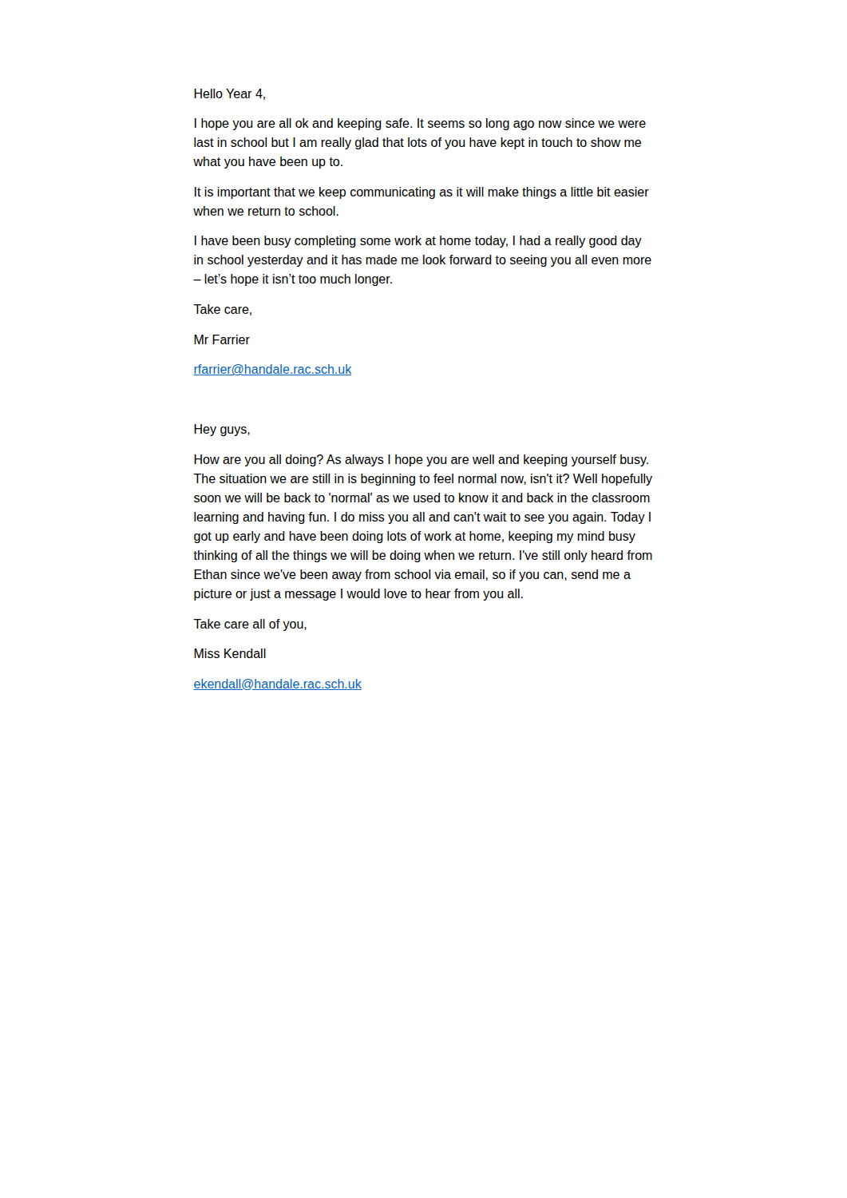Hello Year 4,
I hope you are all ok and keeping safe. It seems so long ago now since we were last in school but I am really glad that lots of you have kept in touch to show me what you have been up to.
It is important that we keep communicating as it will make things a little bit easier when we return to school.
I have been busy completing some work at home today, I had a really good day in school yesterday and it has made me look forward to seeing you all even more – let’s hope it isn’t too much longer.
Take care,
Mr Farrier
rfarrier@handale.rac.sch.uk
Hey guys,
How are you all doing? As always I hope you are well and keeping yourself busy. The situation we are still in is beginning to feel normal now, isn't it? Well hopefully soon we will be back to 'normal' as we used to know it and back in the classroom learning and having fun. I do miss you all and can't wait to see you again. Today I got up early and have been doing lots of work at home, keeping my mind busy thinking of all the things we will be doing when we return. I've still only heard from Ethan since we've been away from school via email, so if you can, send me a picture or just a message I would love to hear from you all.
Take care all of you,
Miss Kendall
ekendall@handale.rac.sch.uk